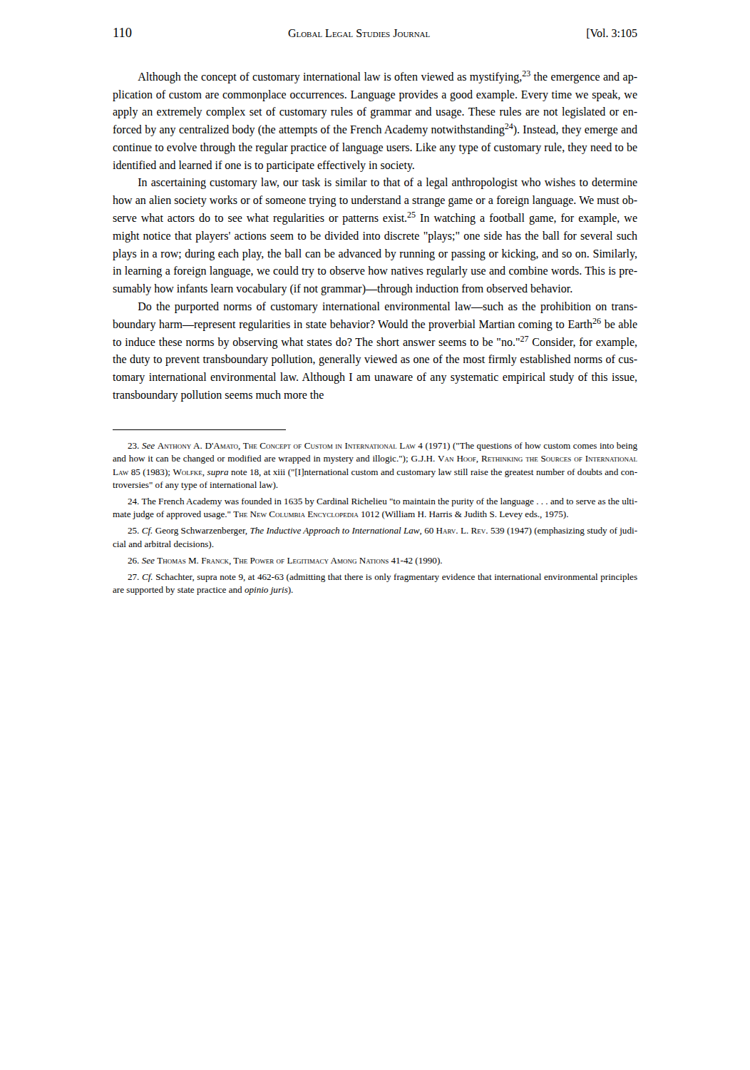110 Global Legal Studies Journal [Vol. 3:105
Although the concept of customary international law is often viewed as mystifying,23 the emergence and application of custom are commonplace occurrences. Language provides a good example. Every time we speak, we apply an extremely complex set of customary rules of grammar and usage. These rules are not legislated or enforced by any centralized body (the attempts of the French Academy notwithstanding24). Instead, they emerge and continue to evolve through the regular practice of language users. Like any type of customary rule, they need to be identified and learned if one is to participate effectively in society.
In ascertaining customary law, our task is similar to that of a legal anthropologist who wishes to determine how an alien society works or of someone trying to understand a strange game or a foreign language. We must observe what actors do to see what regularities or patterns exist.25 In watching a football game, for example, we might notice that players' actions seem to be divided into discrete "plays;" one side has the ball for several such plays in a row; during each play, the ball can be advanced by running or passing or kicking, and so on. Similarly, in learning a foreign language, we could try to observe how natives regularly use and combine words. This is presumably how infants learn vocabulary (if not grammar)—through induction from observed behavior.
Do the purported norms of customary international environmental law—such as the prohibition on transboundary harm—represent regularities in state behavior? Would the proverbial Martian coming to Earth26 be able to induce these norms by observing what states do? The short answer seems to be "no."27 Consider, for example, the duty to prevent transboundary pollution, generally viewed as one of the most firmly established norms of customary international environmental law. Although I am unaware of any systematic empirical study of this issue, transboundary pollution seems much more the
23. See Anthony A. D'Amato, The Concept of Custom in International Law 4 (1971) ("The questions of how custom comes into being and how it can be changed or modified are wrapped in mystery and illogic."); G.J.H. Van Hoof, Rethinking the Sources of International Law 85 (1983); Wolfke, supra note 18, at xiii ("[I]nternational custom and customary law still raise the greatest number of doubts and controversies" of any type of international law).
24. The French Academy was founded in 1635 by Cardinal Richelieu "to maintain the purity of the language . . . and to serve as the ultimate judge of approved usage." The New Columbia Encyclopedia 1012 (William H. Harris & Judith S. Levey eds., 1975).
25. Cf. Georg Schwarzenberger, The Inductive Approach to International Law, 60 Harv. L. Rev. 539 (1947) (emphasizing study of judicial and arbitral decisions).
26. See Thomas M. Franck, The Power of Legitimacy Among Nations 41-42 (1990).
27. Cf. Schachter, supra note 9, at 462-63 (admitting that there is only fragmentary evidence that international environmental principles are supported by state practice and opinio juris).